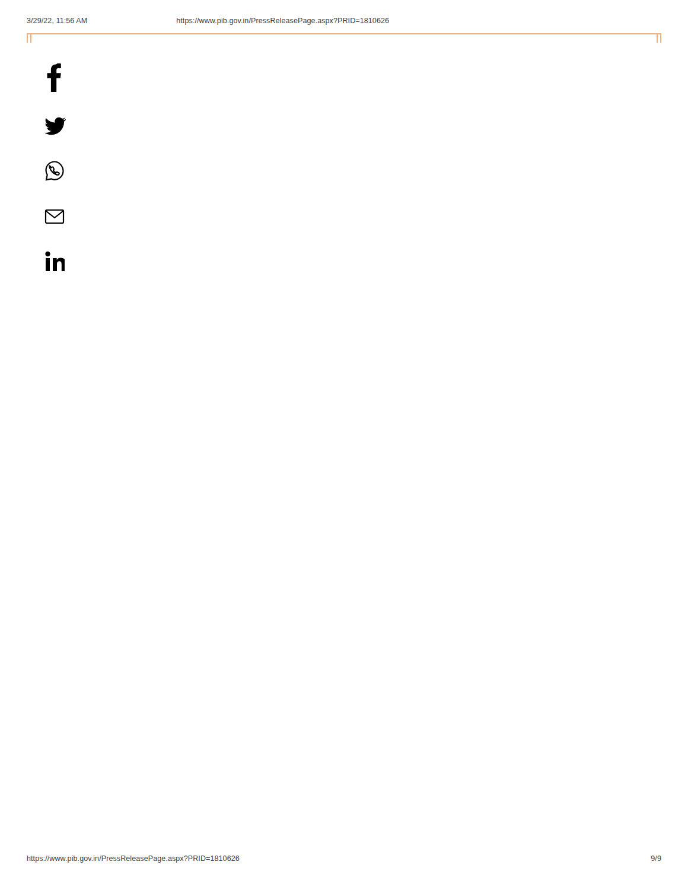3/29/22, 11:56 AM https://www.pib.gov.in/PressReleasePage.aspx?PRID=1810626
https://www.pib.gov.in/PressReleasePage.aspx?PRID=1810626 9/9